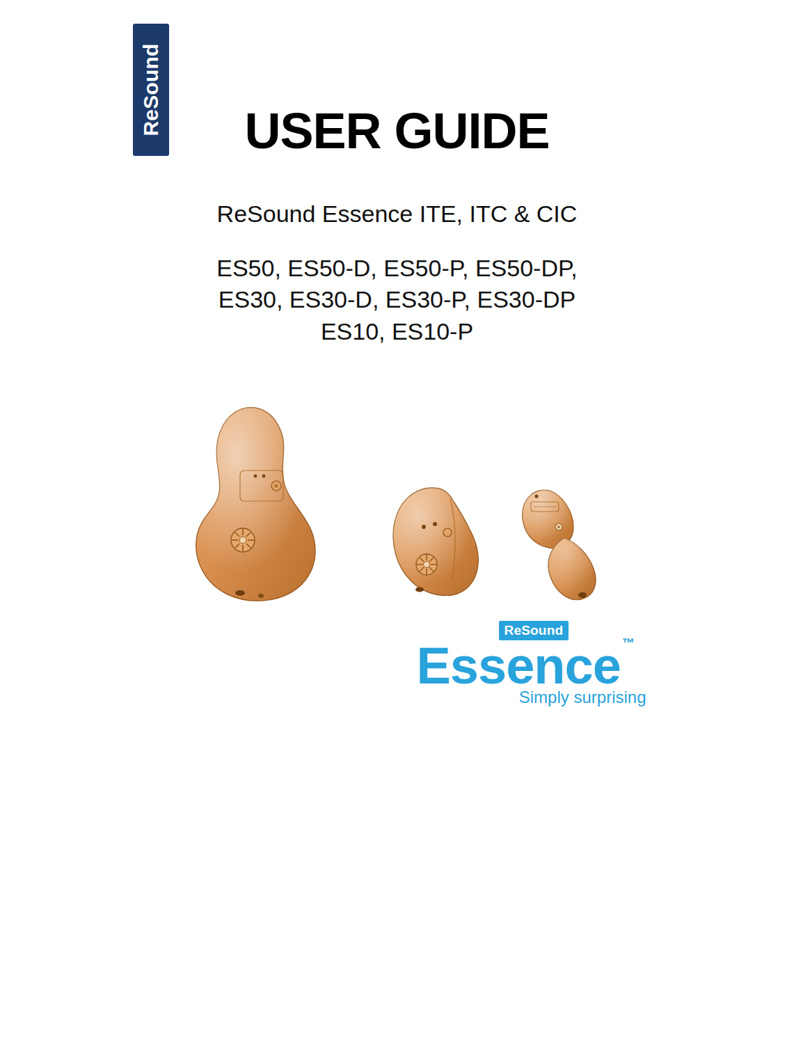ReSound
USER GUIDE
ReSound Essence ITE, ITC & CIC
ES50, ES50-D, ES50-P, ES50-DP,
ES30, ES30-D, ES30-P, ES30-DP
ES10, ES10-P
ReSound
Essence™
Simply surprising